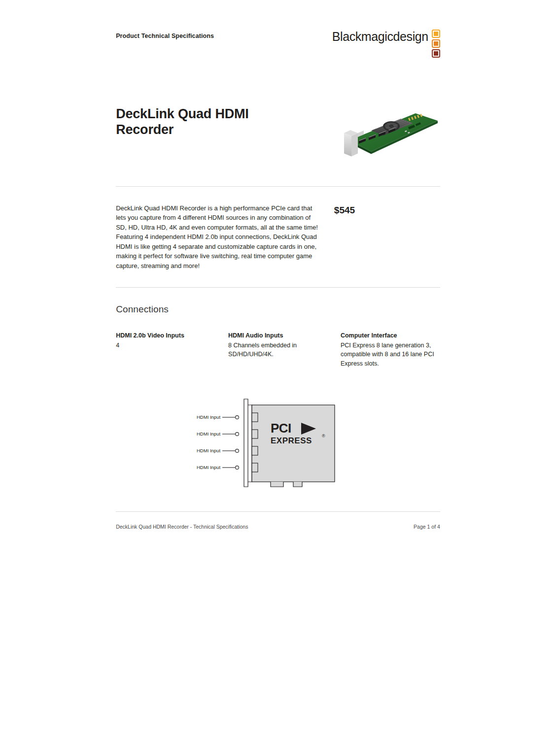Product Technical Specifications
Blackmagicdesign
DeckLink Quad HDMI
Recorder
DeckLink Quad HDMI Recorder is a high performance PCIe card that lets you capture from 4 different HDMI sources in any combination of SD, HD, Ultra HD, 4K and even computer formats, all at the same time! Featuring 4 independent HDMI 2.0b input connections, DeckLink Quad HDMI is like getting 4 separate and customizable capture cards in one, making it perfect for software live switching, real time computer game capture, streaming and more!
$545
Connections
HDMI 2.0b Video Inputs
4
HDMI Audio Inputs
8 Channels embedded in SD/HD/UHD/4K.
Computer Interface
PCI Express 8 lane generation 3, compatible with 8 and 16 lane PCI Express slots.
HDMI Input HDMI Input HDMI Input HDMI Input PCI EXPRESS ®
DeckLink Quad HDMI Recorder - Technical Specifications
Page 1 of 4